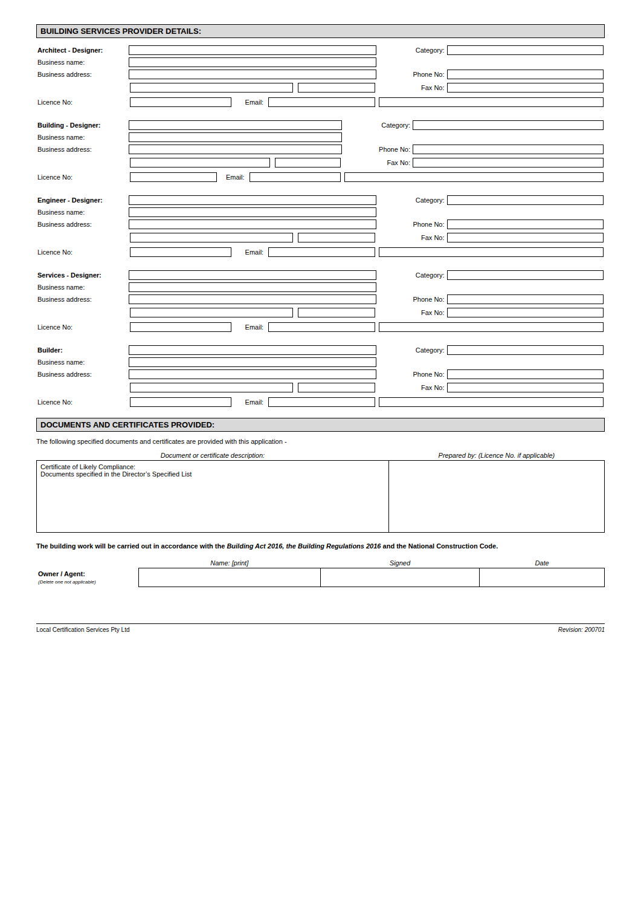BUILDING SERVICES PROVIDER DETAILS:
| Architect - Designer: | | Category: | |
| Business name: | | | |
| Business address: | | Phone No: | |
| | | Fax No: | |
| Licence No: | / / Email: / / | |
| Building - Designer: | | Category: | |
| Business name: | | | |
| Business address: | | Phone No: | |
| | | Fax No: | |
| Licence No: | / / Email: / / | |
| Engineer - Designer: | | Category: | |
| Business name: | | | |
| Business address: | | Phone No: | |
| | | Fax No: | |
| Licence No: | / / Email: / / | |
| Services - Designer: | | Category: | |
| Business name: | | | |
| Business address: | | Phone No: | |
| | | Fax No: | |
| Licence No: | / / Email: / / | |
| Builder: | | Category: | |
| Business name: | | | |
| Business address: | | Phone No: | |
| | | Fax No: | |
| Licence No: | / / Email: / / | |
DOCUMENTS AND CERTIFICATES PROVIDED:
The following specified documents and certificates are provided with this application -
| Document or certificate description: | Prepared by: (Licence No. if applicable) |
| Certificate of Likely Compliance: Documents specified in the Director’s Specified List | |
The building work will be carried out in accordance with the Building Act 2016, the Building Regulations 2016 and the National Construction Code.
| | Name: [print] | Signed | Date |
| Owner / Agent: (Delete one not applicable) | | | |
Local Certification Services Pty Ltd
Revision: 200701